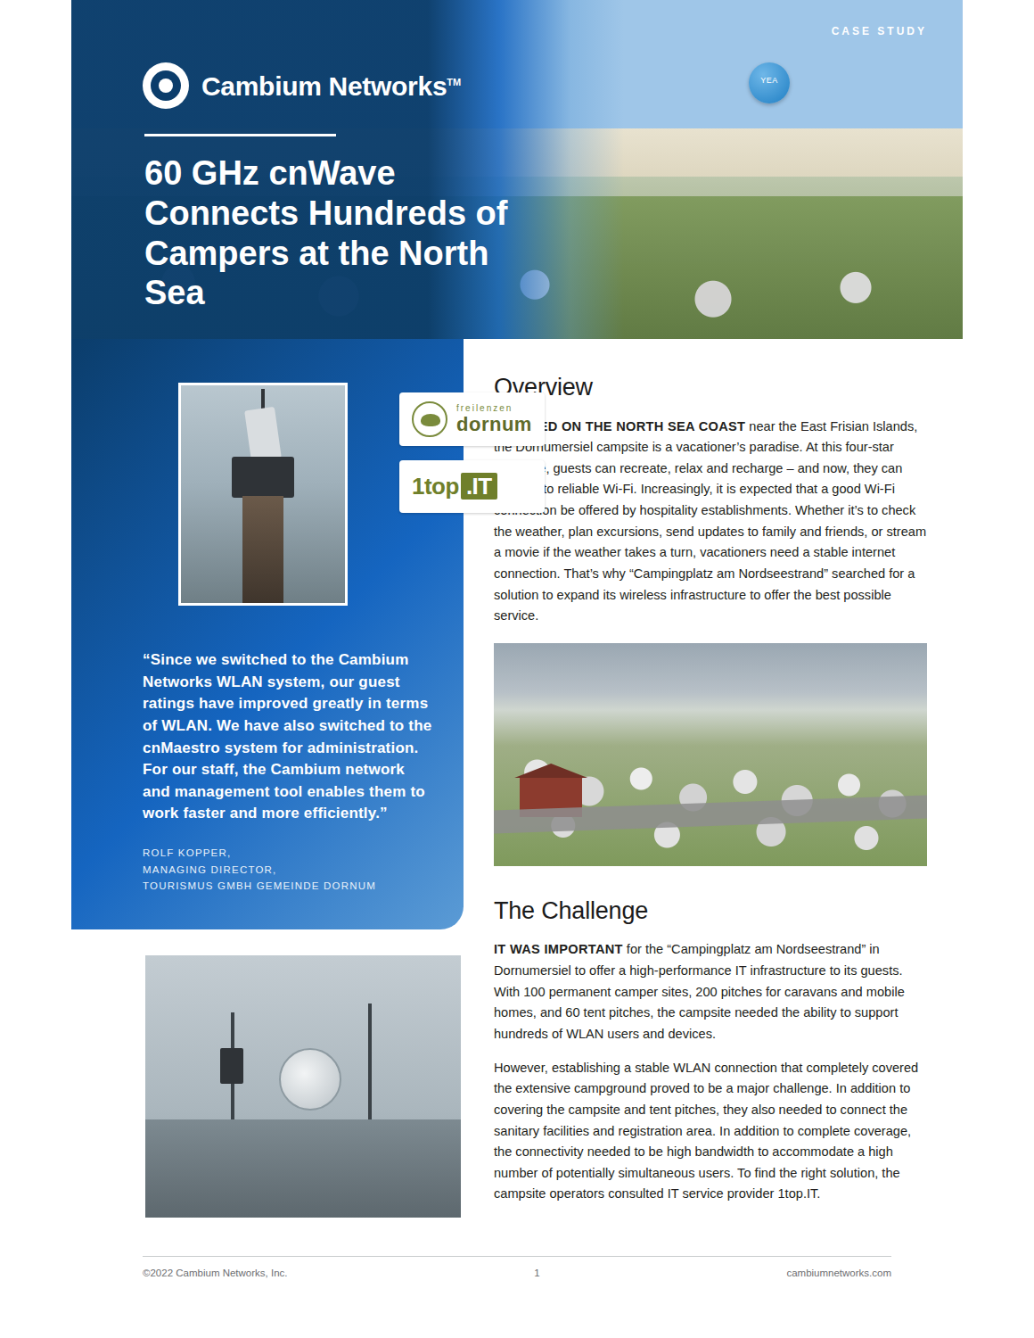CASE STUDY
Cambium NetworksTM
60 GHz cnWave Connects Hundreds of Campers at the North Sea
freilenzen dornum
1top.IT
“Since we switched to the Cambium Networks WLAN system, our guest ratings have improved greatly in terms of WLAN. We have also switched to the cnMaestro system for administration. For our staff, the Cambium network and management tool enables them to work faster and more efficiently.”
Rolf Kopper,
Managing Director,
Tourismus GmbH Gemeinde Dornum
Overview
LOCATED ON THE NORTH SEA COAST near the East Frisian Islands, the Dornumersiel campsite is a vacationer’s paradise. At this four-star campsite, guests can recreate, relax and recharge – and now, they can connect to reliable Wi-Fi. Increasingly, it is expected that a good Wi-Fi connection be offered by hospitality establishments. Whether it’s to check the weather, plan excursions, send updates to family and friends, or stream a movie if the weather takes a turn, vacationers need a stable internet connection. That’s why “Campingplatz am Nordseestrand” searched for a solution to expand its wireless infrastructure to offer the best possible service.
The Challenge
IT WAS IMPORTANT for the “Campingplatz am Nordseestrand” in Dornumersiel to offer a high-performance IT infrastructure to its guests. With 100 permanent camper sites, 200 pitches for caravans and mobile homes, and 60 tent pitches, the campsite needed the ability to support hundreds of WLAN users and devices.
However, establishing a stable WLAN connection that completely covered the extensive campground proved to be a major challenge. In addition to covering the campsite and tent pitches, they also needed to connect the sanitary facilities and registration area. In addition to complete coverage, the connectivity needed to be high bandwidth to accommodate a high number of potentially simultaneous users. To find the right solution, the campsite operators consulted IT service provider 1top.IT.
©2022 Cambium Networks, Inc.
1
cambiumnetworks.com